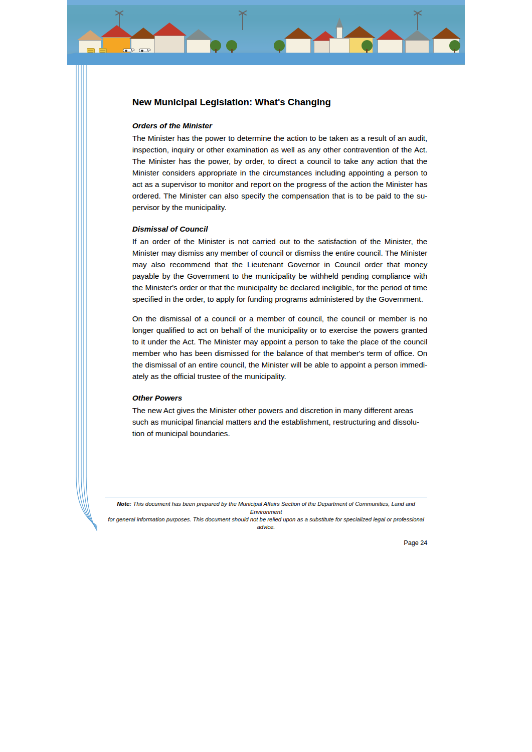New Municipal Legislation: What's Changing
Orders of the Minister
The Minister has the power to determine the action to be taken as a result of an audit, inspection, inquiry or other examination as well as any other contravention of the Act. The Minister has the power, by order, to direct a council to take any action that the Minister considers appropriate in the circumstances including appointing a person to act as a supervisor to monitor and report on the progress of the action the Minister has ordered. The Minister can also specify the compensation that is to be paid to the supervisor by the municipality.
Dismissal of Council
If an order of the Minister is not carried out to the satisfaction of the Minister, the Minister may dismiss any member of council or dismiss the entire council. The Minister may also recommend that the Lieutenant Governor in Council order that money payable by the Government to the municipality be withheld pending compliance with the Minister's order or that the municipality be declared ineligible, for the period of time specified in the order, to apply for funding programs administered by the Government.
On the dismissal of a council or a member of council, the council or member is no longer qualified to act on behalf of the municipality or to exercise the powers granted to it under the Act. The Minister may appoint a person to take the place of the council member who has been dismissed for the balance of that member's term of office. On the dismissal of an entire council, the Minister will be able to appoint a person immediately as the official trustee of the municipality.
Other Powers
The new Act gives the Minister other powers and discretion in many different areas such as municipal financial matters and the establishment, restructuring and dissolution of municipal boundaries.
Note: This document has been prepared by the Municipal Affairs Section of the Department of Communities, Land and Environment
for general information purposes. This document should not be relied upon as a substitute for specialized legal or professional advice.
Page 24